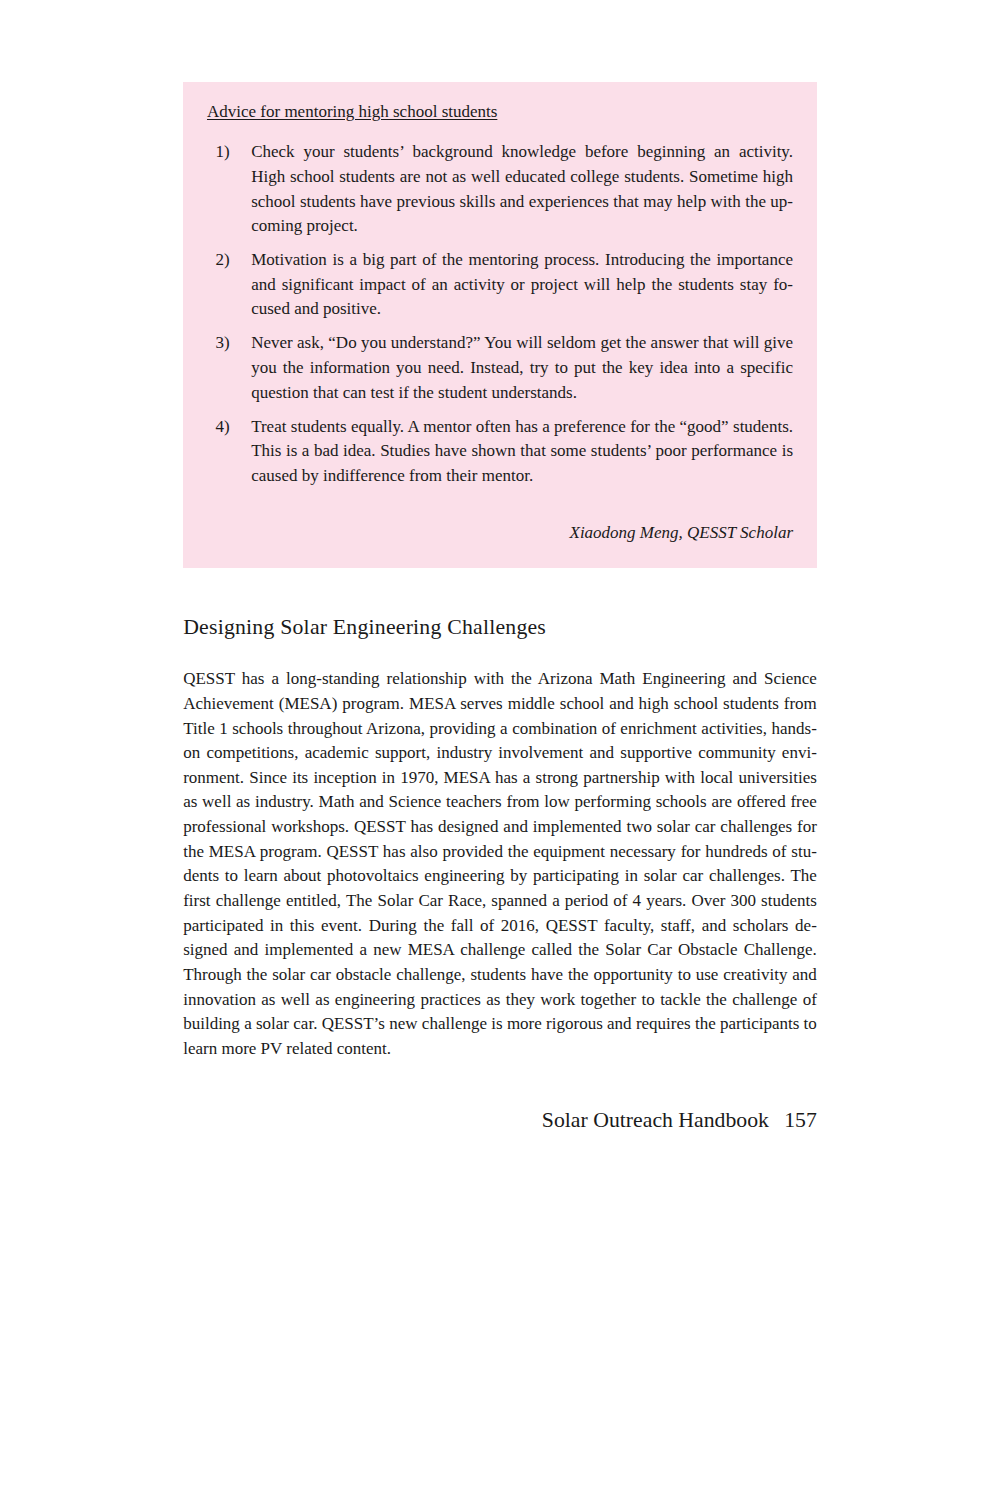Advice for mentoring high school students
Check your students’ background knowledge before beginning an activity. High school students are not as well educated college students. Sometime high school students have previous skills and experiences that may help with the upcoming project.
Motivation is a big part of the mentoring process. Introducing the importance and significant impact of an activity or project will help the students stay focused and positive.
Never ask, “Do you understand?” You will seldom get the answer that will give you the information you need. Instead, try to put the key idea into a specific question that can test if the student understands.
Treat students equally. A mentor often has a preference for the “good” students. This is a bad idea. Studies have shown that some students’ poor performance is caused by indifference from their mentor.
Xiaodong Meng, QESST Scholar
Designing Solar Engineering Challenges
QESST has a long-standing relationship with the Arizona Math Engineering and Science Achievement (MESA) program. MESA serves middle school and high school students from Title 1 schools throughout Arizona, providing a combination of enrichment activities, hands-on competitions, academic support, industry involvement and supportive community environment. Since its inception in 1970, MESA has a strong partnership with local universities as well as industry. Math and Science teachers from low performing schools are offered free professional workshops. QESST has designed and implemented two solar car challenges for the MESA program. QESST has also provided the equipment necessary for hundreds of students to learn about photovoltaics engineering by participating in solar car challenges. The first challenge entitled, The Solar Car Race, spanned a period of 4 years. Over 300 students participated in this event. During the fall of 2016, QESST faculty, staff, and scholars designed and implemented a new MESA challenge called the Solar Car Obstacle Challenge. Through the solar car obstacle challenge, students have the opportunity to use creativity and innovation as well as engineering practices as they work together to tackle the challenge of building a solar car. QESST’s new challenge is more rigorous and requires the participants to learn more PV related content.
Solar Outreach Handbook 157